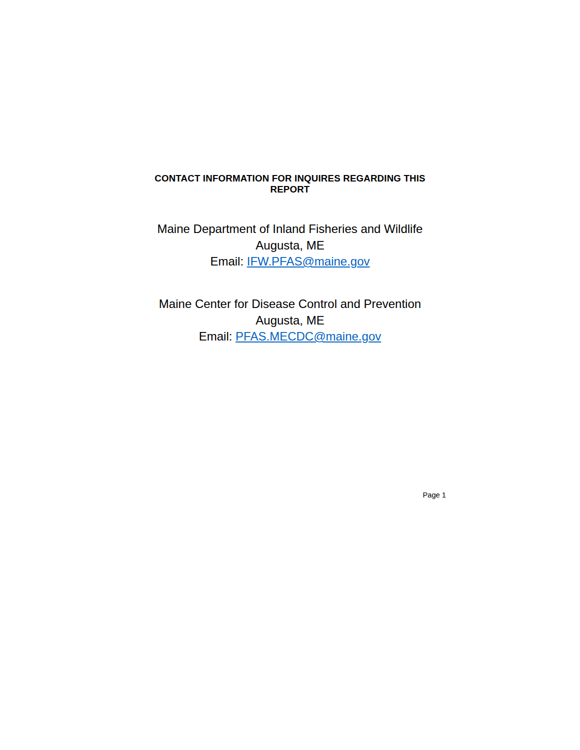CONTACT INFORMATION FOR INQUIRES REGARDING THIS REPORT
Maine Department of Inland Fisheries and Wildlife Augusta, ME Email: IFW.PFAS@maine.gov
Maine Center for Disease Control and Prevention Augusta, ME Email: PFAS.MECDC@maine.gov
Page 1